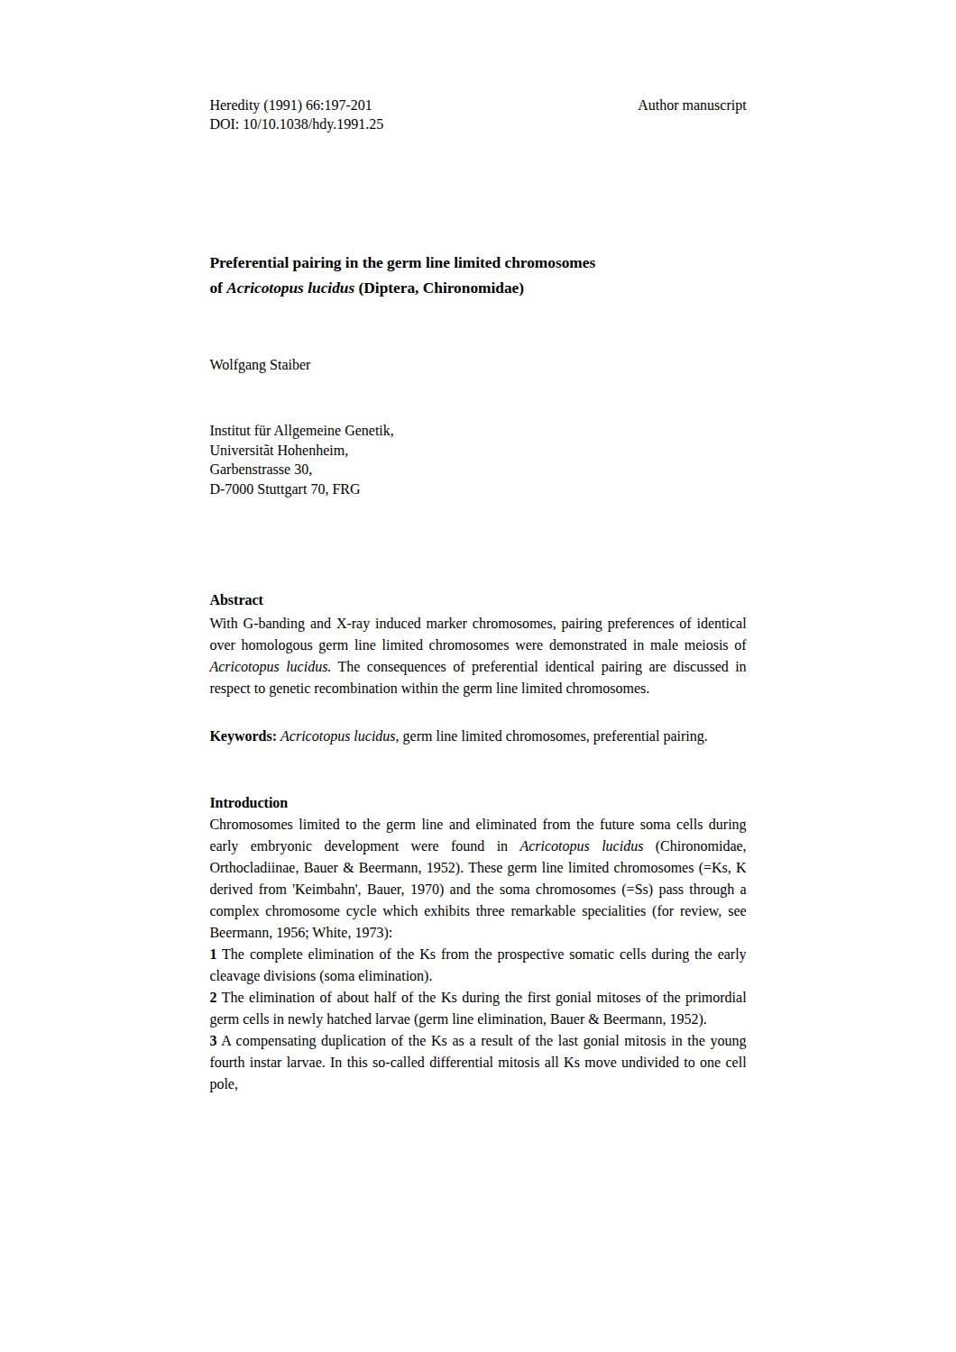Heredity (1991) 66:197-201
DOI: 10/10.1038/hdy.1991.25
Author manuscript
Preferential pairing in the germ line limited chromosomes
of Acricotopus lucidus (Diptera, Chironomidae)
Wolfgang Staiber
Institut für Allgemeine Genetik,
Universitãt Hohenheim,
Garbenstrasse 30,
D-7000 Stuttgart 70, FRG
Abstract
With G-banding and X-ray induced marker chromosomes, pairing preferences of identical over homologous germ line limited chromosomes were demonstrated in male meiosis of Acricotopus lucidus. The consequences of preferential identical pairing are discussed in respect to genetic recombination within the germ line limited chromosomes.
Keywords: Acricotopus lucidus, germ line limited chromosomes, preferential pairing.
Introduction
Chromosomes limited to the germ line and eliminated from the future soma cells during early embryonic development were found in Acricotopus lucidus (Chironomidae, Orthocladiinae, Bauer & Beermann, 1952). These germ line limited chromosomes (=Ks, K derived from 'Keimbahn', Bauer, 1970) and the soma chromosomes (=Ss) pass through a complex chromosome cycle which exhibits three remarkable specialities (for review, see Beermann, 1956; White, 1973):
1 The complete elimination of the Ks from the prospective somatic cells during the early cleavage divisions (soma elimination).
2 The elimination of about half of the Ks during the first gonial mitoses of the primordial germ cells in newly hatched larvae (germ line elimination, Bauer & Beermann, 1952).
3 A compensating duplication of the Ks as a result of the last gonial mitosis in the young fourth instar larvae. In this so-called differential mitosis all Ks move undivided to one cell pole,